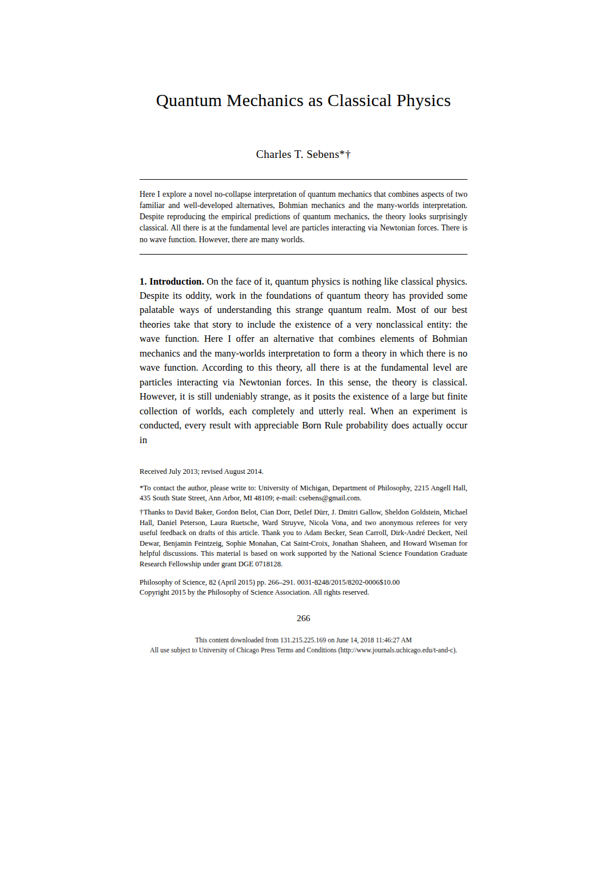Quantum Mechanics as Classical Physics
Charles T. Sebens*†
Here I explore a novel no-collapse interpretation of quantum mechanics that combines aspects of two familiar and well-developed alternatives, Bohmian mechanics and the many-worlds interpretation. Despite reproducing the empirical predictions of quantum mechanics, the theory looks surprisingly classical. All there is at the fundamental level are particles interacting via Newtonian forces. There is no wave function. However, there are many worlds.
1. Introduction. On the face of it, quantum physics is nothing like classical physics. Despite its oddity, work in the foundations of quantum theory has provided some palatable ways of understanding this strange quantum realm. Most of our best theories take that story to include the existence of a very nonclassical entity: the wave function. Here I offer an alternative that combines elements of Bohmian mechanics and the many-worlds interpretation to form a theory in which there is no wave function. According to this theory, all there is at the fundamental level are particles interacting via Newtonian forces. In this sense, the theory is classical. However, it is still undeniably strange, as it posits the existence of a large but finite collection of worlds, each completely and utterly real. When an experiment is conducted, every result with appreciable Born Rule probability does actually occur in
Received July 2013; revised August 2014.
*To contact the author, please write to: University of Michigan, Department of Philosophy, 2215 Angell Hall, 435 South State Street, Ann Arbor, MI 48109; e-mail: csebens@gmail.com.
†Thanks to David Baker, Gordon Belot, Cian Dorr, Detlef Dürr, J. Dmitri Gallow, Sheldon Goldstein, Michael Hall, Daniel Peterson, Laura Ruetsche, Ward Struyve, Nicola Vona, and two anonymous referees for very useful feedback on drafts of this article. Thank you to Adam Becker, Sean Carroll, Dirk-André Deckert, Neil Dewar, Benjamin Feintzeig, Sophie Monahan, Cat Saint-Croix, Jonathan Shaheen, and Howard Wiseman for helpful discussions. This material is based on work supported by the National Science Foundation Graduate Research Fellowship under grant DGE 0718128.
Philosophy of Science, 82 (April 2015) pp. 266–291. 0031-8248/2015/8202-0006$10.00
Copyright 2015 by the Philosophy of Science Association. All rights reserved.
266
This content downloaded from 131.215.225.169 on June 14, 2018 11:46:27 AM
All use subject to University of Chicago Press Terms and Conditions (http://www.journals.uchicago.edu/t-and-c).